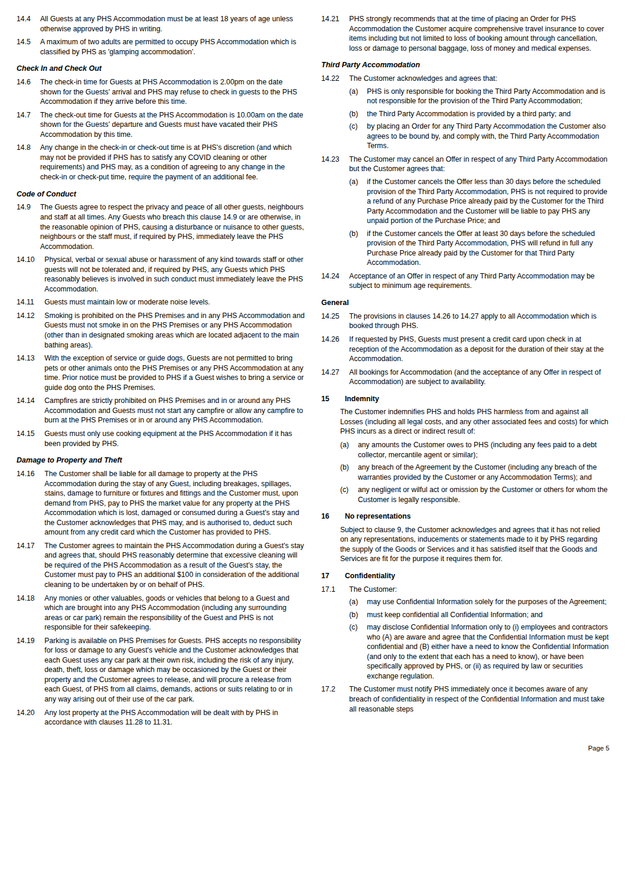14.4 All Guests at any PHS Accommodation must be at least 18 years of age unless otherwise approved by PHS in writing.
14.5 A maximum of two adults are permitted to occupy PHS Accommodation which is classified by PHS as 'glamping accommodation'.
Check In and Check Out
14.6 The check-in time for Guests at PHS Accommodation is 2.00pm on the date shown for the Guests' arrival and PHS may refuse to check in guests to the PHS Accommodation if they arrive before this time.
14.7 The check-out time for Guests at the PHS Accommodation is 10.00am on the date shown for the Guests' departure and Guests must have vacated their PHS Accommodation by this time.
14.8 Any change in the check-in or check-out time is at PHS's discretion (and which may not be provided if PHS has to satisfy any COVID cleaning or other requirements) and PHS may, as a condition of agreeing to any change in the check-in or check-put time, require the payment of an additional fee.
Code of Conduct
14.9 The Guests agree to respect the privacy and peace of all other guests, neighbours and staff at all times. Any Guests who breach this clause 14.9 or are otherwise, in the reasonable opinion of PHS, causing a disturbance or nuisance to other guests, neighbours or the staff must, if required by PHS, immediately leave the PHS Accommodation.
14.10 Physical, verbal or sexual abuse or harassment of any kind towards staff or other guests will not be tolerated and, if required by PHS, any Guests which PHS reasonably believes is involved in such conduct must immediately leave the PHS Accommodation.
14.11 Guests must maintain low or moderate noise levels.
14.12 Smoking is prohibited on the PHS Premises and in any PHS Accommodation and Guests must not smoke in on the PHS Premises or any PHS Accommodation (other than in designated smoking areas which are located adjacent to the main bathing areas).
14.13 With the exception of service or guide dogs, Guests are not permitted to bring pets or other animals onto the PHS Premises or any PHS Accommodation at any time. Prior notice must be provided to PHS if a Guest wishes to bring a service or guide dog onto the PHS Premises.
14.14 Campfires are strictly prohibited on PHS Premises and in or around any PHS Accommodation and Guests must not start any campfire or allow any campfire to burn at the PHS Premises or in or around any PHS Accommodation.
14.15 Guests must only use cooking equipment at the PHS Accommodation if it has been provided by PHS.
Damage to Property and Theft
14.16 The Customer shall be liable for all damage to property at the PHS Accommodation during the stay of any Guest, including breakages, spillages, stains, damage to furniture or fixtures and fittings and the Customer must, upon demand from PHS, pay to PHS the market value for any property at the PHS Accommodation which is lost, damaged or consumed during a Guest's stay and the Customer acknowledges that PHS may, and is authorised to, deduct such amount from any credit card which the Customer has provided to PHS.
14.17 The Customer agrees to maintain the PHS Accommodation during a Guest's stay and agrees that, should PHS reasonably determine that excessive cleaning will be required of the PHS Accommodation as a result of the Guest's stay, the Customer must pay to PHS an additional $100 in consideration of the additional cleaning to be undertaken by or on behalf of PHS.
14.18 Any monies or other valuables, goods or vehicles that belong to a Guest and which are brought into any PHS Accommodation (including any surrounding areas or car park) remain the responsibility of the Guest and PHS is not responsible for their safekeeping.
14.19 Parking is available on PHS Premises for Guests. PHS accepts no responsibility for loss or damage to any Guest's vehicle and the Customer acknowledges that each Guest uses any car park at their own risk, including the risk of any injury, death, theft, loss or damage which may be occasioned by the Guest or their property and the Customer agrees to release, and will procure a release from each Guest, of PHS from all claims, demands, actions or suits relating to or in any way arising out of their use of the car park.
14.20 Any lost property at the PHS Accommodation will be dealt with by PHS in accordance with clauses 11.28 to 11.31.
14.21 PHS strongly recommends that at the time of placing an Order for PHS Accommodation the Customer acquire comprehensive travel insurance to cover items including but not limited to loss of booking amount through cancellation, loss or damage to personal baggage, loss of money and medical expenses.
Third Party Accommodation
14.22 The Customer acknowledges and agrees that:
(a) PHS is only responsible for booking the Third Party Accommodation and is not responsible for the provision of the Third Party Accommodation;
(b) the Third Party Accommodation is provided by a third party; and
(c) by placing an Order for any Third Party Accommodation the Customer also agrees to be bound by, and comply with, the Third Party Accommodation Terms.
14.23 The Customer may cancel an Offer in respect of any Third Party Accommodation but the Customer agrees that:
(a) if the Customer cancels the Offer less than 30 days before the scheduled provision of the Third Party Accommodation, PHS is not required to provide a refund of any Purchase Price already paid by the Customer for the Third Party Accommodation and the Customer will be liable to pay PHS any unpaid portion of the Purchase Price; and
(b) if the Customer cancels the Offer at least 30 days before the scheduled provision of the Third Party Accommodation, PHS will refund in full any Purchase Price already paid by the Customer for that Third Party Accommodation.
14.24 Acceptance of an Offer in respect of any Third Party Accommodation may be subject to minimum age requirements.
General
14.25 The provisions in clauses 14.26 to 14.27 apply to all Accommodation which is booked through PHS.
14.26 If requested by PHS, Guests must present a credit card upon check in at reception of the Accommodation as a deposit for the duration of their stay at the Accommodation.
14.27 All bookings for Accommodation (and the acceptance of any Offer in respect of Accommodation) are subject to availability.
15 Indemnity
The Customer indemnifies PHS and holds PHS harmless from and against all Losses (including all legal costs, and any other associated fees and costs) for which PHS incurs as a direct or indirect result of:
(a) any amounts the Customer owes to PHS (including any fees paid to a debt collector, mercantile agent or similar);
(b) any breach of the Agreement by the Customer (including any breach of the warranties provided by the Customer or any Accommodation Terms); and
(c) any negligent or wilful act or omission by the Customer or others for whom the Customer is legally responsible.
16 No representations
Subject to clause 9, the Customer acknowledges and agrees that it has not relied on any representations, inducements or statements made to it by PHS regarding the supply of the Goods or Services and it has satisfied itself that the Goods and Services are fit for the purpose it requires them for.
17 Confidentiality
17.1 The Customer:
(a) may use Confidential Information solely for the purposes of the Agreement;
(b) must keep confidential all Confidential Information; and
(c) may disclose Confidential Information only to (i) employees and contractors who (A) are aware and agree that the Confidential Information must be kept confidential and (B) either have a need to know the Confidential Information (and only to the extent that each has a need to know), or have been specifically approved by PHS, or (ii) as required by law or securities exchange regulation.
17.2 The Customer must notify PHS immediately once it becomes aware of any breach of confidentiality in respect of the Confidential Information and must take all reasonable steps
Page 5